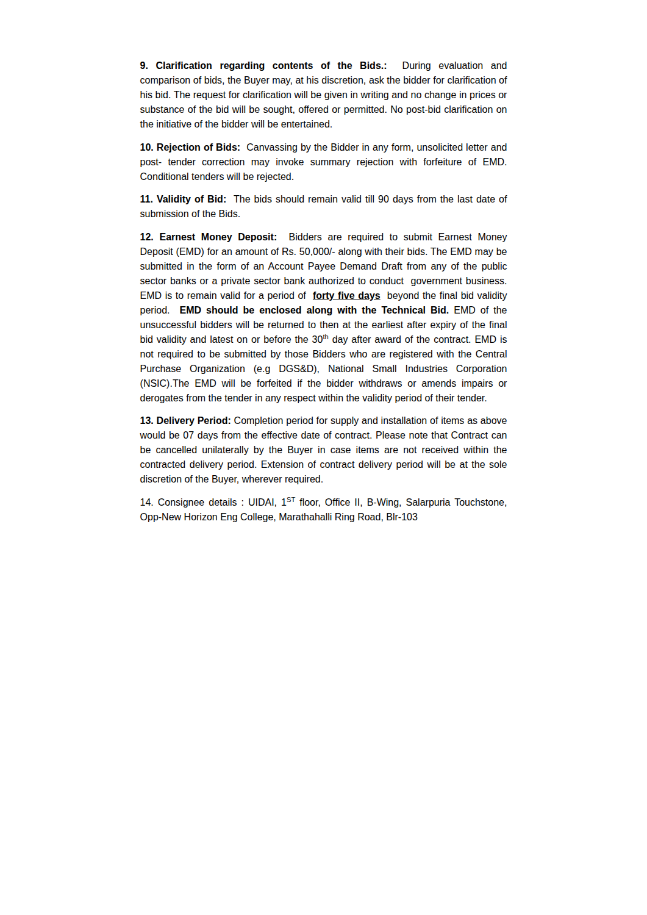9. Clarification regarding contents of the Bids.: During evaluation and comparison of bids, the Buyer may, at his discretion, ask the bidder for clarification of his bid. The request for clarification will be given in writing and no change in prices or substance of the bid will be sought, offered or permitted. No post-bid clarification on the initiative of the bidder will be entertained.
10. Rejection of Bids: Canvassing by the Bidder in any form, unsolicited letter and post- tender correction may invoke summary rejection with forfeiture of EMD. Conditional tenders will be rejected.
11. Validity of Bid: The bids should remain valid till 90 days from the last date of submission of the Bids.
12. Earnest Money Deposit: Bidders are required to submit Earnest Money Deposit (EMD) for an amount of Rs. 50,000/- along with their bids. The EMD may be submitted in the form of an Account Payee Demand Draft from any of the public sector banks or a private sector bank authorized to conduct government business. EMD is to remain valid for a period of forty five days beyond the final bid validity period. EMD should be enclosed along with the Technical Bid. EMD of the unsuccessful bidders will be returned to then at the earliest after expiry of the final bid validity and latest on or before the 30th day after award of the contract. EMD is not required to be submitted by those Bidders who are registered with the Central Purchase Organization (e.g DGS&D), National Small Industries Corporation (NSIC).The EMD will be forfeited if the bidder withdraws or amends impairs or derogates from the tender in any respect within the validity period of their tender.
13. Delivery Period: Completion period for supply and installation of items as above would be 07 days from the effective date of contract. Please note that Contract can be cancelled unilaterally by the Buyer in case items are not received within the contracted delivery period. Extension of contract delivery period will be at the sole discretion of the Buyer, wherever required.
14. Consignee details : UIDAI, 1ST floor, Office II, B-Wing, Salarpuria Touchstone, Opp-New Horizon Eng College, Marathahalli Ring Road, Blr-103